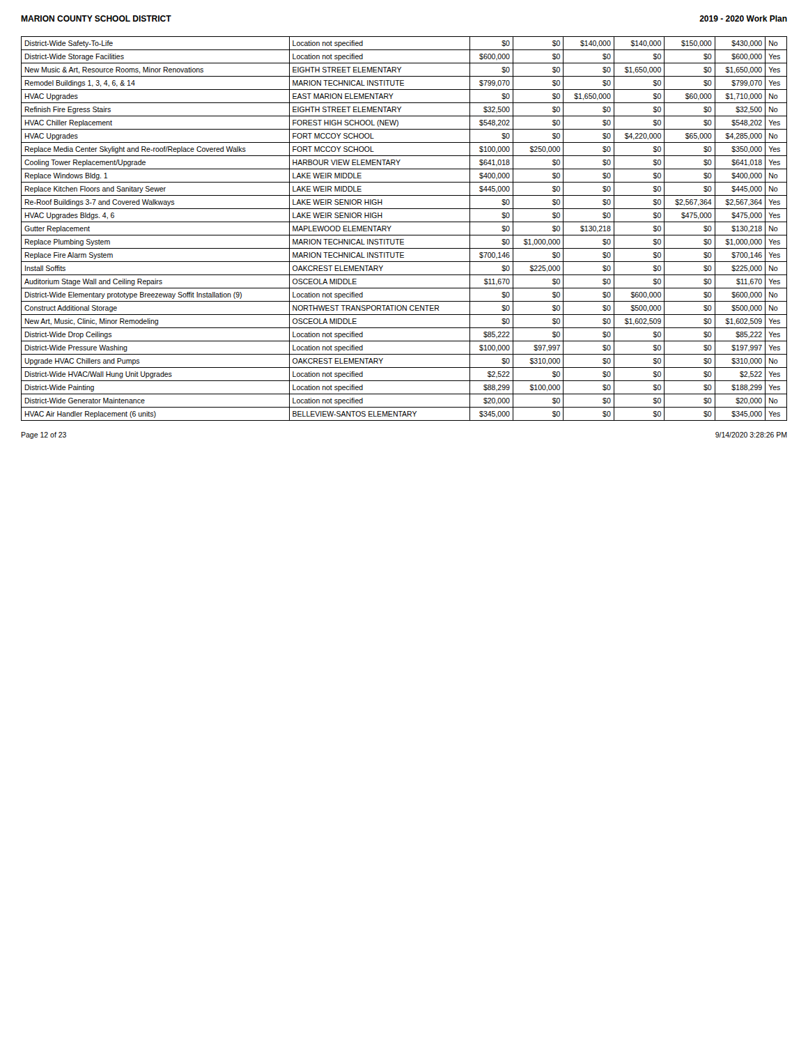MARION COUNTY SCHOOL DISTRICT 2019 - 2020 Work Plan
| District-Wide Safety-To-Life | Location not specified | $0 | $0 | $140,000 | $140,000 | $150,000 | $430,000 | No |
| District-Wide Storage Facilities | Location not specified | $600,000 | $0 | $0 | $0 | $0 | $600,000 | Yes |
| New Music & Art, Resource Rooms, Minor Renovations | EIGHTH STREET ELEMENTARY | $0 | $0 | $0 | $1,650,000 | $0 | $1,650,000 | Yes |
| Remodel Buildings 1, 3, 4, 6, & 14 | MARION TECHNICAL INSTITUTE | $799,070 | $0 | $0 | $0 | $0 | $799,070 | Yes |
| HVAC Upgrades | EAST MARION ELEMENTARY | $0 | $0 | $1,650,000 | $0 | $60,000 | $1,710,000 | No |
| Refinish Fire Egress Stairs | EIGHTH STREET ELEMENTARY | $32,500 | $0 | $0 | $0 | $0 | $32,500 | No |
| HVAC Chiller Replacement | FOREST HIGH SCHOOL (NEW) | $548,202 | $0 | $0 | $0 | $0 | $548,202 | Yes |
| HVAC Upgrades | FORT MCCOY SCHOOL | $0 | $0 | $0 | $4,220,000 | $65,000 | $4,285,000 | No |
| Replace Media Center Skylight and Re-roof/Replace Covered Walks | FORT MCCOY SCHOOL | $100,000 | $250,000 | $0 | $0 | $0 | $350,000 | Yes |
| Cooling Tower Replacement/Upgrade | HARBOUR VIEW ELEMENTARY | $641,018 | $0 | $0 | $0 | $0 | $641,018 | Yes |
| Replace Windows Bldg. 1 | LAKE WEIR MIDDLE | $400,000 | $0 | $0 | $0 | $0 | $400,000 | No |
| Replace Kitchen Floors and Sanitary Sewer | LAKE WEIR MIDDLE | $445,000 | $0 | $0 | $0 | $0 | $445,000 | No |
| Re-Roof Buildings 3-7 and Covered Walkways | LAKE WEIR SENIOR HIGH | $0 | $0 | $0 | $0 | $2,567,364 | $2,567,364 | Yes |
| HVAC Upgrades Bldgs. 4, 6 | LAKE WEIR SENIOR HIGH | $0 | $0 | $0 | $0 | $475,000 | $475,000 | Yes |
| Gutter Replacement | MAPLEWOOD ELEMENTARY | $0 | $0 | $130,218 | $0 | $0 | $130,218 | No |
| Replace Plumbing System | MARION TECHNICAL INSTITUTE | $0 | $1,000,000 | $0 | $0 | $0 | $1,000,000 | Yes |
| Replace Fire Alarm System | MARION TECHNICAL INSTITUTE | $700,146 | $0 | $0 | $0 | $0 | $700,146 | Yes |
| Install Soffits | OAKCREST ELEMENTARY | $0 | $225,000 | $0 | $0 | $0 | $225,000 | No |
| Auditorium Stage Wall and Ceiling Repairs | OSCEOLA MIDDLE | $11,670 | $0 | $0 | $0 | $0 | $11,670 | Yes |
| District-Wide Elementary prototype Breezeway Soffit Installation (9) | Location not specified | $0 | $0 | $0 | $600,000 | $0 | $600,000 | No |
| Construct Additional Storage | NORTHWEST TRANSPORTATION CENTER | $0 | $0 | $0 | $500,000 | $0 | $500,000 | No |
| New Art, Music, Clinic, Minor Remodeling | OSCEOLA MIDDLE | $0 | $0 | $0 | $1,602,509 | $0 | $1,602,509 | Yes |
| District-Wide Drop Ceilings | Location not specified | $85,222 | $0 | $0 | $0 | $0 | $85,222 | Yes |
| District-Wide Pressure Washing | Location not specified | $100,000 | $97,997 | $0 | $0 | $0 | $197,997 | Yes |
| Upgrade HVAC Chillers and Pumps | OAKCREST ELEMENTARY | $0 | $310,000 | $0 | $0 | $0 | $310,000 | No |
| District-Wide HVAC/Wall Hung Unit Upgrades | Location not specified | $2,522 | $0 | $0 | $0 | $0 | $2,522 | Yes |
| District-Wide Painting | Location not specified | $88,299 | $100,000 | $0 | $0 | $0 | $188,299 | Yes |
| District-Wide Generator Maintenance | Location not specified | $20,000 | $0 | $0 | $0 | $0 | $20,000 | No |
| HVAC Air Handler Replacement (6 units) | BELLEVIEW-SANTOS ELEMENTARY | $345,000 | $0 | $0 | $0 | $0 | $345,000 | Yes |
Page 12 of 23 9/14/2020 3:28:26 PM